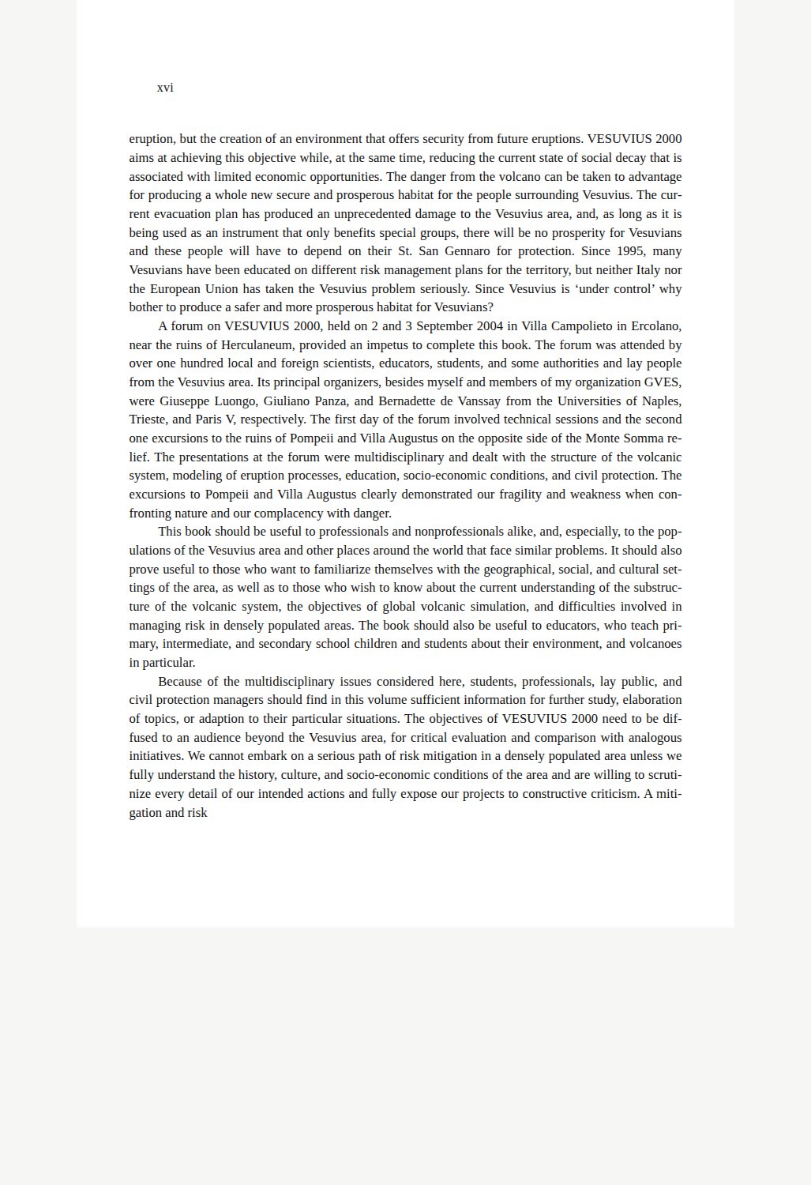xvi
eruption, but the creation of an environment that offers security from future eruptions. VESUVIUS 2000 aims at achieving this objective while, at the same time, reducing the current state of social decay that is associated with limited economic opportunities. The danger from the volcano can be taken to advantage for producing a whole new secure and prosperous habitat for the people surrounding Vesuvius. The current evacuation plan has produced an unprecedented damage to the Vesuvius area, and, as long as it is being used as an instrument that only benefits special groups, there will be no prosperity for Vesuvians and these people will have to depend on their St. San Gennaro for protection. Since 1995, many Vesuvians have been educated on different risk management plans for the territory, but neither Italy nor the European Union has taken the Vesuvius problem seriously. Since Vesuvius is ‘under control’ why bother to produce a safer and more prosperous habitat for Vesuvians?
A forum on VESUVIUS 2000, held on 2 and 3 September 2004 in Villa Campolieto in Ercolano, near the ruins of Herculaneum, provided an impetus to complete this book. The forum was attended by over one hundred local and foreign scientists, educators, students, and some authorities and lay people from the Vesuvius area. Its principal organizers, besides myself and members of my organization GVES, were Giuseppe Luongo, Giuliano Panza, and Bernadette de Vanssay from the Universities of Naples, Trieste, and Paris V, respectively. The first day of the forum involved technical sessions and the second one excursions to the ruins of Pompeii and Villa Augustus on the opposite side of the Monte Somma relief. The presentations at the forum were multidisciplinary and dealt with the structure of the volcanic system, modeling of eruption processes, education, socio-economic conditions, and civil protection. The excursions to Pompeii and Villa Augustus clearly demonstrated our fragility and weakness when confronting nature and our complacency with danger.
This book should be useful to professionals and nonprofessionals alike, and, especially, to the populations of the Vesuvius area and other places around the world that face similar problems. It should also prove useful to those who want to familiarize themselves with the geographical, social, and cultural settings of the area, as well as to those who wish to know about the current understanding of the substructure of the volcanic system, the objectives of global volcanic simulation, and difficulties involved in managing risk in densely populated areas. The book should also be useful to educators, who teach primary, intermediate, and secondary school children and students about their environment, and volcanoes in particular.
Because of the multidisciplinary issues considered here, students, professionals, lay public, and civil protection managers should find in this volume sufficient information for further study, elaboration of topics, or adaption to their particular situations. The objectives of VESUVIUS 2000 need to be diffused to an audience beyond the Vesuvius area, for critical evaluation and comparison with analogous initiatives. We cannot embark on a serious path of risk mitigation in a densely populated area unless we fully understand the history, culture, and socio-economic conditions of the area and are willing to scrutinize every detail of our intended actions and fully expose our projects to constructive criticism. A mitigation and risk